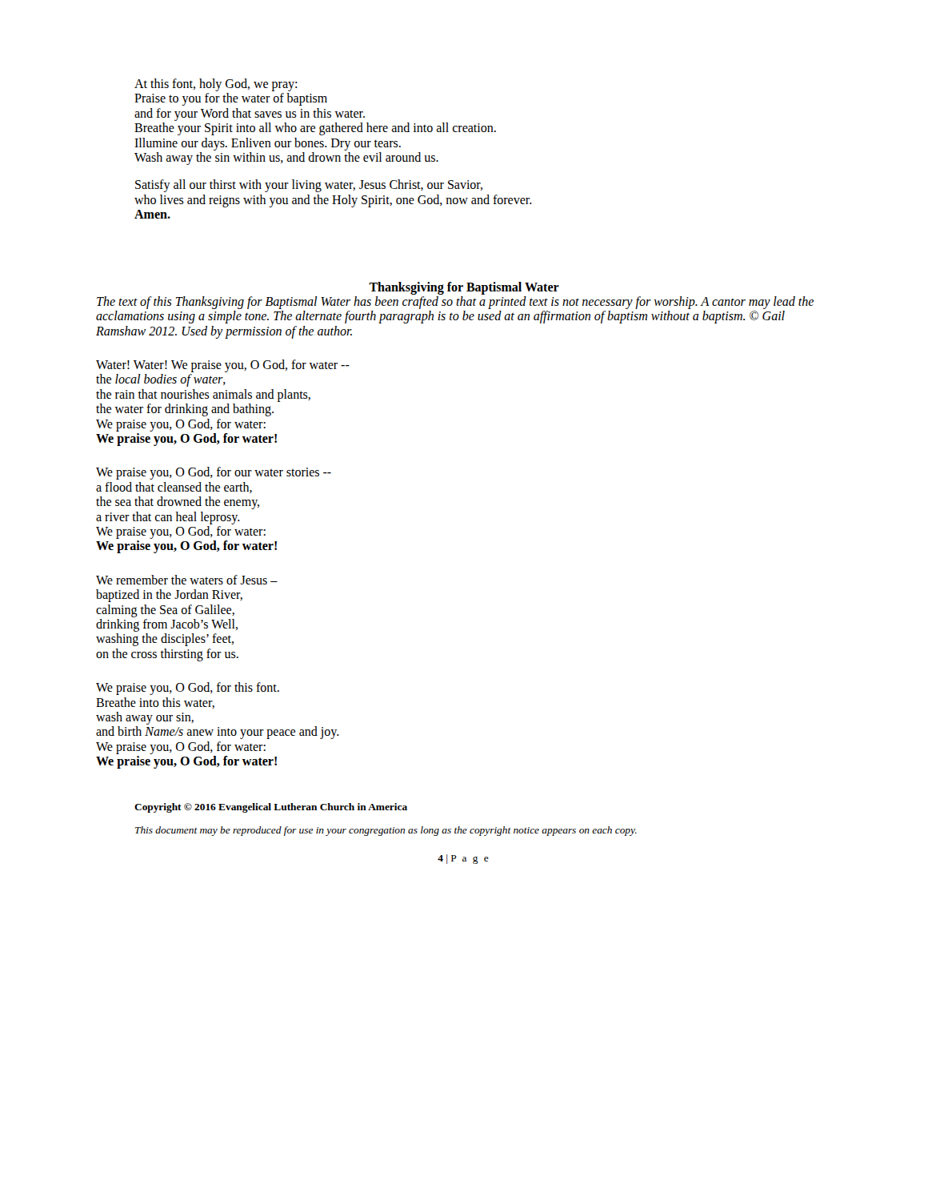At this font, holy God, we pray:
Praise to you for the water of baptism
and for your Word that saves us in this water.
Breathe your Spirit into all who are gathered here and into all creation.
Illumine our days. Enliven our bones. Dry our tears.
Wash away the sin within us, and drown the evil around us.
Satisfy all our thirst with your living water, Jesus Christ, our Savior,
who lives and reigns with you and the Holy Spirit, one God, now and forever.
Amen.
Thanksgiving for Baptismal Water
The text of this Thanksgiving for Baptismal Water has been crafted so that a printed text is not necessary for worship. A cantor may lead the acclamations using a simple tone. The alternate fourth paragraph is to be used at an affirmation of baptism without a baptism. © Gail Ramshaw 2012. Used by permission of the author.
Water! Water! We praise you, O God, for water --
the local bodies of water,
the rain that nourishes animals and plants,
the water for drinking and bathing.
We praise you, O God, for water:
We praise you, O God, for water!
We praise you, O God, for our water stories --
a flood that cleansed the earth,
the sea that drowned the enemy,
a river that can heal leprosy.
We praise you, O God, for water:
We praise you, O God, for water!
We remember the waters of Jesus –
baptized in the Jordan River,
calming the Sea of Galilee,
drinking from Jacob’s Well,
washing the disciples’ feet,
on the cross thirsting for us.
We praise you, O God, for this font.
Breathe into this water,
wash away our sin,
and birth Name/s anew into your peace and joy.
We praise you, O God, for water:
We praise you, O God, for water!
Copyright © 2016 Evangelical Lutheran Church in America
This document may be reproduced for use in your congregation as long as the copyright notice appears on each copy.
4 | P a g e